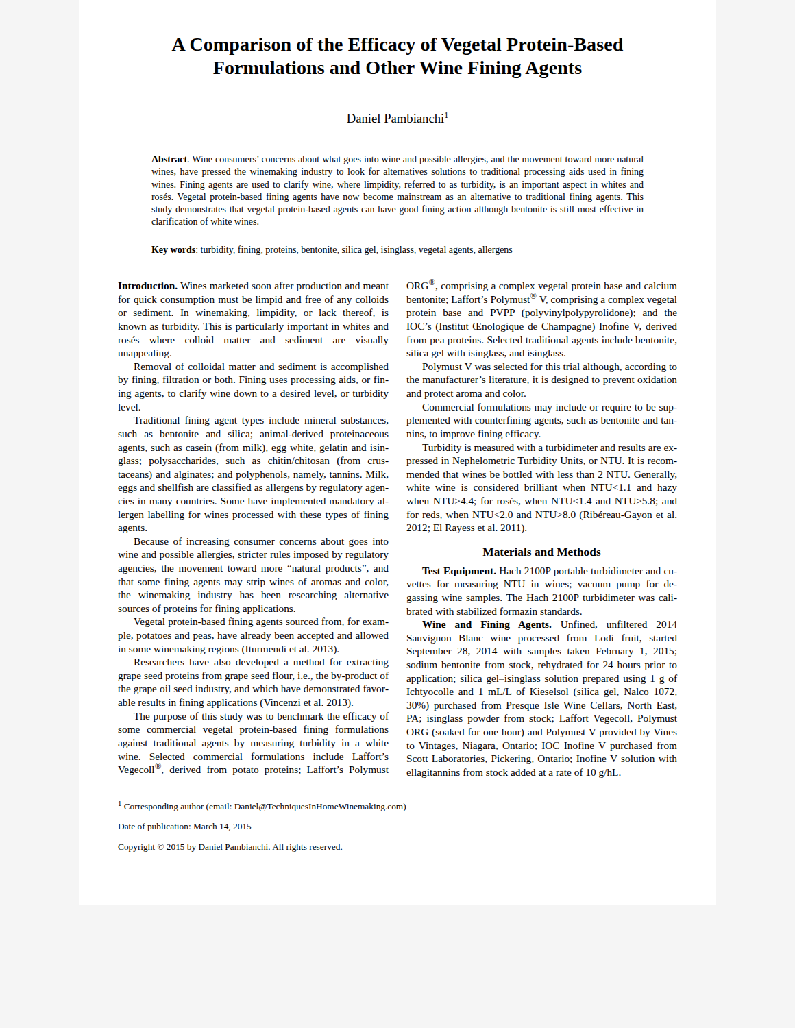A Comparison of the Efficacy of Vegetal Protein-Based
Formulations and Other Wine Fining Agents
Daniel Pambianchi1
Abstract. Wine consumers’ concerns about what goes into wine and possible allergies, and the movement toward more natural wines, have pressed the winemaking industry to look for alternatives solutions to traditional processing aids used in fining wines. Fining agents are used to clarify wine, where limpidity, referred to as turbidity, is an important aspect in whites and rosés. Vegetal protein-based fining agents have now become mainstream as an alternative to traditional fining agents. This study demonstrates that vegetal protein-based agents can have good fining action although bentonite is still most effective in clarification of white wines.
Key words: turbidity, fining, proteins, bentonite, silica gel, isinglass, vegetal agents, allergens
Introduction. Wines marketed soon after production and meant for quick consumption must be limpid and free of any colloids or sediment. In winemaking, limpidity, or lack thereof, is known as turbidity. This is particularly important in whites and rosés where colloid matter and sediment are visually unappealing.
Removal of colloidal matter and sediment is accomplished by fining, filtration or both. Fining uses processing aids, or fining agents, to clarify wine down to a desired level, or turbidity level.
Traditional fining agent types include mineral substances, such as bentonite and silica; animal-derived proteinaceous agents, such as casein (from milk), egg white, gelatin and isinglass; polysaccharides, such as chitin/chitosan (from crustaceans) and alginates; and polyphenols, namely, tannins. Milk, eggs and shellfish are classified as allergens by regulatory agencies in many countries. Some have implemented mandatory allergen labelling for wines processed with these types of fining agents.
Because of increasing consumer concerns about goes into wine and possible allergies, stricter rules imposed by regulatory agencies, the movement toward more “natural products”, and that some fining agents may strip wines of aromas and color, the winemaking industry has been researching alternative sources of proteins for fining applications.
Vegetal protein-based fining agents sourced from, for example, potatoes and peas, have already been accepted and allowed in some winemaking regions (Iturmendi et al. 2013).
Researchers have also developed a method for extracting grape seed proteins from grape seed flour, i.e., the by-product of the grape oil seed industry, and which have demonstrated favorable results in fining applications (Vincenzi et al. 2013).
The purpose of this study was to benchmark the efficacy of some commercial vegetal protein-based fining formulations against traditional agents by measuring turbidity in a white wine. Selected commercial formulations include Laffort’s Vegecoll®, derived from potato proteins; Laffort’s Polymust ORG®, comprising a complex vegetal protein base and calcium bentonite; Laffort’s Polymust® V, comprising a complex vegetal protein base and PVPP (polyvinylpolypyrolidone); and the IOC’s (Institut Œnologique de Champagne) Inofine V, derived from pea proteins. Selected traditional agents include bentonite, silica gel with isinglass, and isinglass.
Polymust V was selected for this trial although, according to the manufacturer’s literature, it is designed to prevent oxidation and protect aroma and color.
Commercial formulations may include or require to be supplemented with counterfining agents, such as bentonite and tannins, to improve fining efficacy.
Turbidity is measured with a turbidimeter and results are expressed in Nephelometric Turbidity Units, or NTU. It is recommended that wines be bottled with less than 2 NTU. Generally, white wine is considered brilliant when NTU<1.1 and hazy when NTU>4.4; for rosés, when NTU<1.4 and NTU>5.8; and for reds, when NTU<2.0 and NTU>8.0 (Ribéreau-Gayon et al. 2012; El Rayess et al. 2011).
Materials and Methods
Test Equipment. Hach 2100P portable turbidimeter and cuvettes for measuring NTU in wines; vacuum pump for degassing wine samples. The Hach 2100P turbidimeter was calibrated with stabilized formazin standards.
Wine and Fining Agents. Unfined, unfiltered 2014 Sauvignon Blanc wine processed from Lodi fruit, started September 28, 2014 with samples taken February 1, 2015; sodium bentonite from stock, rehydrated for 24 hours prior to application; silica gel–isinglass solution prepared using 1 g of Ichtyocolle and 1 mL/L of Kieselsol (silica gel, Nalco 1072, 30%) purchased from Presque Isle Wine Cellars, North East, PA; isinglass powder from stock; Laffort Vegecoll, Polymust ORG (soaked for one hour) and Polymust V provided by Vines to Vintages, Niagara, Ontario; IOC Inofine V purchased from Scott Laboratories, Pickering, Ontario; Inofine V solution with ellagitannins from stock added at a rate of 10 g/hL.
1 Corresponding author (email: Daniel@TechniquesInHomeWinemaking.com)
Date of publication: March 14, 2015
Copyright © 2015 by Daniel Pambianchi. All rights reserved.